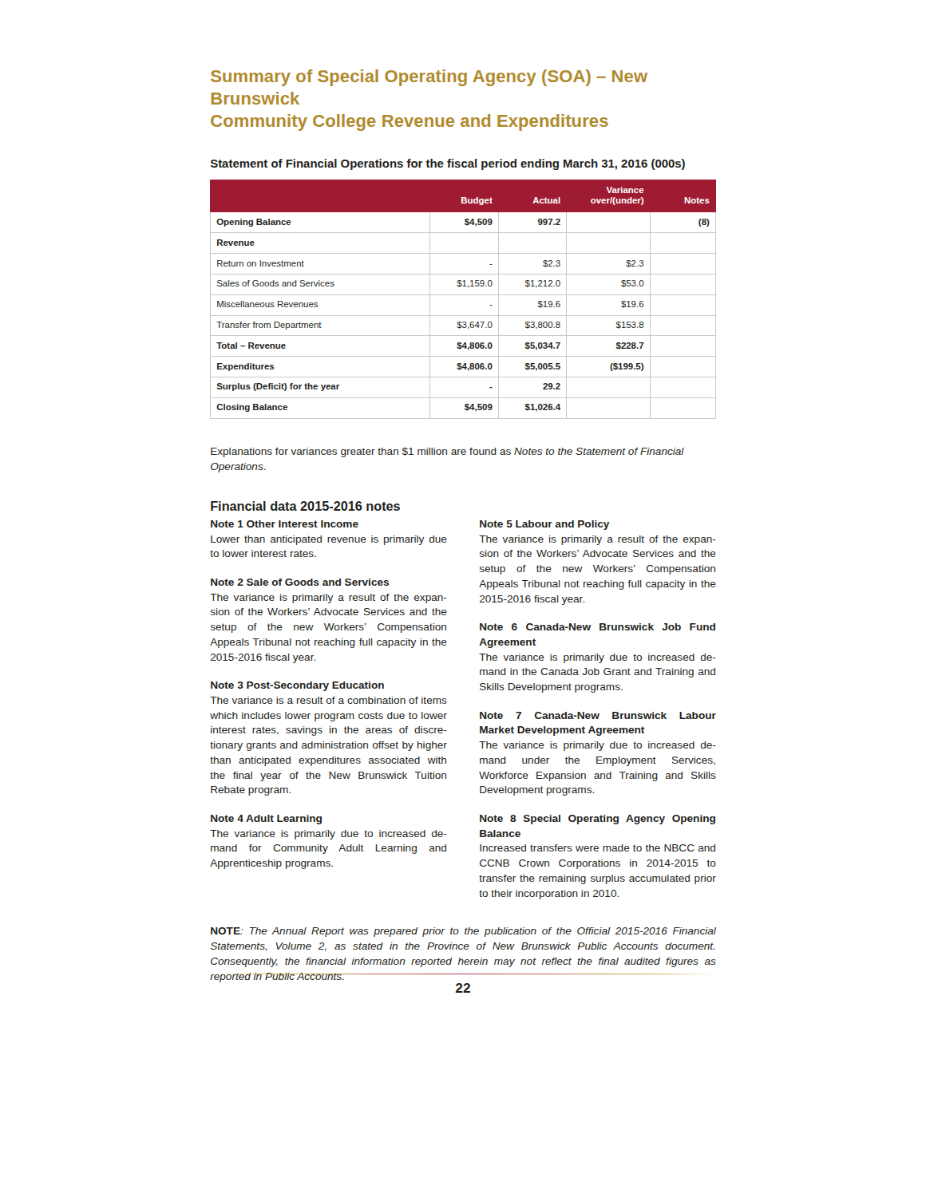Summary of Special Operating Agency (SOA) – New Brunswick
Community College Revenue and Expenditures
Statement of Financial Operations for the fiscal period ending March 31, 2016 (000s)
| | Budget | Actual | Variance over/(under) | Notes |
| --- | --- | --- | --- | --- |
| Opening Balance | $4,509 | 997.2 | | (8) |
| Revenue | | | | |
| Return on Investment | - | $2.3 | $2.3 | |
| Sales of Goods and Services | $1,159.0 | $1,212.0 | $53.0 | |
| Miscellaneous Revenues | - | $19.6 | $19.6 | |
| Transfer from Department | $3,647.0 | $3,800.8 | $153.8 | |
| Total – Revenue | $4,806.0 | $5,034.7 | $228.7 | |
| Expenditures | $4,806.0 | $5,005.5 | ($199.5) | |
| Surplus (Deficit) for the year | - | 29.2 | | |
| Closing Balance | $4,509 | $1,026.4 | | |
Explanations for variances greater than $1 million are found as Notes to the Statement of Financial Operations.
Financial data 2015-2016 notes
Note 1 Other Interest Income
Lower than anticipated revenue is primarily due to lower interest rates.
Note 2 Sale of Goods and Services
The variance is primarily a result of the expansion of the Workers’ Advocate Services and the setup of the new Workers’ Compensation Appeals Tribunal not reaching full capacity in the 2015-2016 fiscal year.
Note 3 Post-Secondary Education
The variance is a result of a combination of items which includes lower program costs due to lower interest rates, savings in the areas of discretionary grants and administration offset by higher than anticipated expenditures associated with the final year of the New Brunswick Tuition Rebate program.
Note 4 Adult Learning
The variance is primarily due to increased demand for Community Adult Learning and Apprenticeship programs.
Note 5 Labour and Policy
The variance is primarily a result of the expansion of the Workers’ Advocate Services and the setup of the new Workers’ Compensation Appeals Tribunal not reaching full capacity in the 2015-2016 fiscal year.
Note 6 Canada-New Brunswick Job Fund Agreement
The variance is primarily due to increased demand in the Canada Job Grant and Training and Skills Development programs.
Note 7 Canada-New Brunswick Labour Market Development Agreement
The variance is primarily due to increased demand under the Employment Services, Workforce Expansion and Training and Skills Development programs.
Note 8 Special Operating Agency Opening Balance
Increased transfers were made to the NBCC and CCNB Crown Corporations in 2014-2015 to transfer the remaining surplus accumulated prior to their incorporation in 2010.
NOTE: The Annual Report was prepared prior to the publication of the Official 2015-2016 Financial Statements, Volume 2, as stated in the Province of New Brunswick Public Accounts document. Consequently, the financial information reported herein may not reflect the final audited figures as reported in Public Accounts.
22